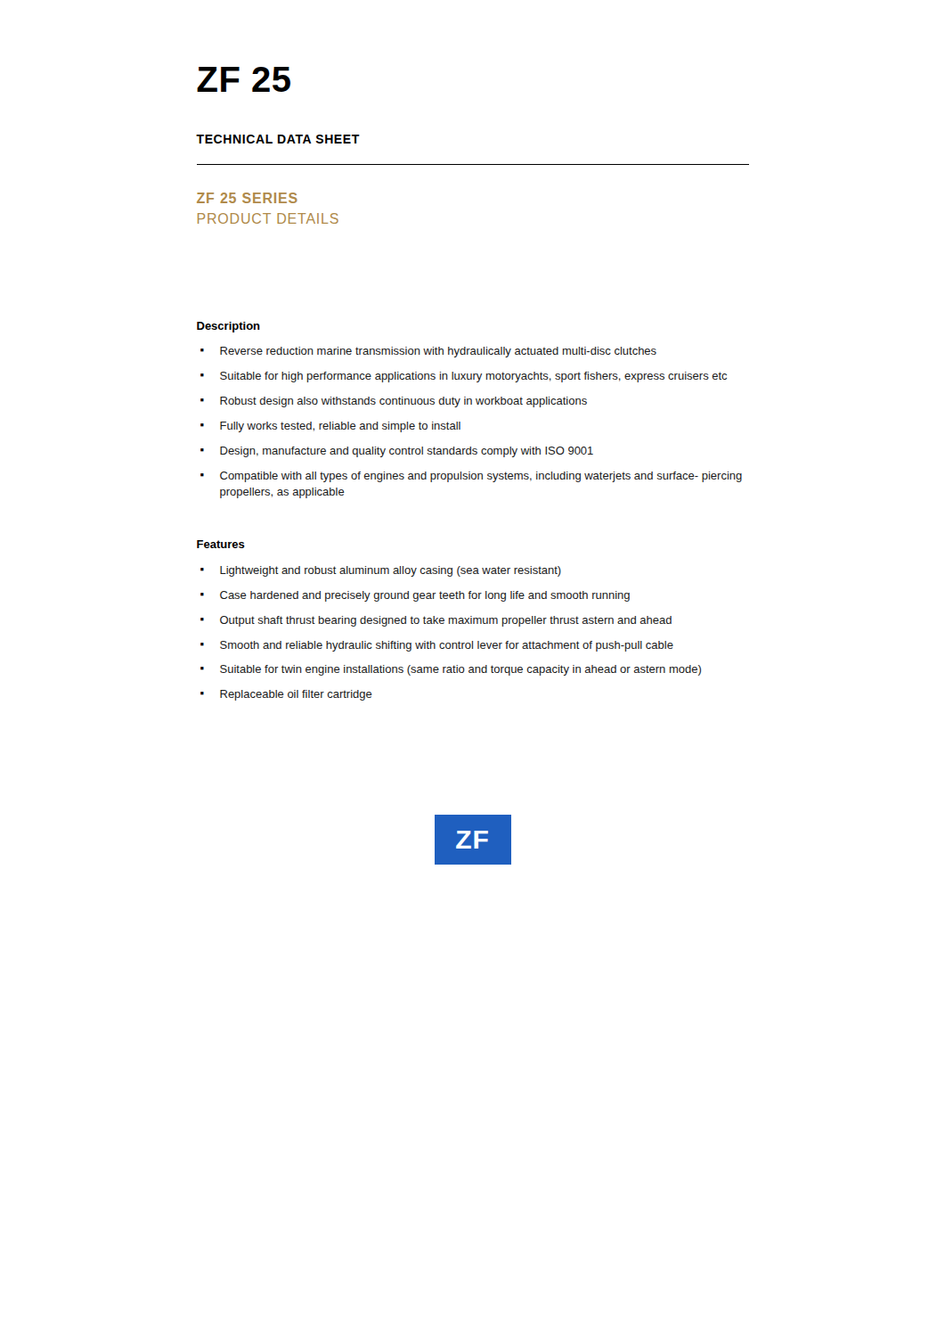ZF 25
TECHNICAL DATA SHEET
ZF 25 SERIES
PRODUCT DETAILS
Description
Reverse reduction marine transmission with hydraulically actuated multi‑disc clutches
Suitable for high performance applications in luxury motoryachts, sport fishers, express cruisers etc
Robust design also withstands continuous duty in workboat applications
Fully works tested, reliable and simple to install
Design, manufacture and quality control standards comply with ISO 9001
Compatible with all types of engines and propulsion systems, including waterjets and surface‑ piercing propellers, as applicable
Features
Lightweight and robust aluminum alloy casing (sea water resistant)
Case hardened and precisely ground gear teeth for long life and smooth running
Output shaft thrust bearing designed to take maximum propeller thrust astern and ahead
Smooth and reliable hydraulic shifting with control lever for attachment of push‑pull cable
Suitable for twin engine installations (same ratio and torque capacity in ahead or astern mode)
Replaceable oil filter cartridge
ZF